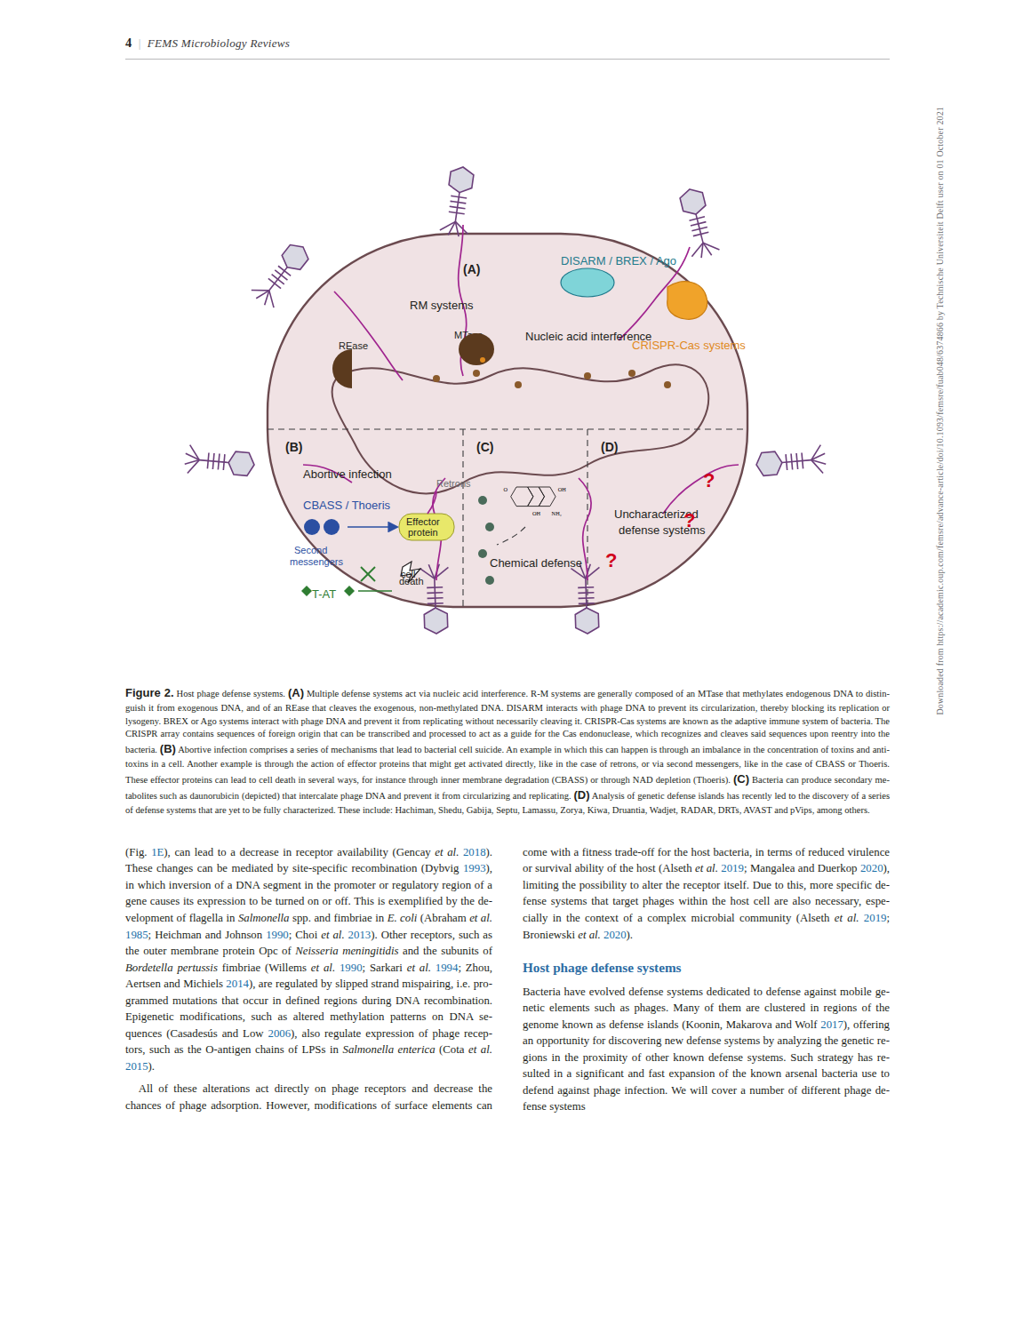4 | FEMS Microbiology Reviews
Downloaded from https://academic.oup.com/femsre/advance-article/doi/10.1093/femsre/fuab048/6374866 by Technische Universiteit Delft user on 01 October 2021
(A) RM systems MTase REase Nucleic acid interference DISARM / BREX / Ago CRISPR-Cas systems (B) Abortive infection CBASS / Thoeris Second messengers Effector protein Retrons T-AT cell death (C) Chemical defense OH O OH NH₂ (D) Uncharacterized defense systems ? ? ?
Figure 2. Host phage defense systems. (A) Multiple defense systems act via nucleic acid interference. R-M systems are generally composed of an MTase that methylates endogenous DNA to distinguish it from exogenous DNA, and of an REase that cleaves the exogenous, non-methylated DNA. DISARM interacts with phage DNA to prevent its circularization, thereby blocking its replication or lysogeny. BREX or Ago systems interact with phage DNA and prevent it from replicating without necessarily cleaving it. CRISPR-Cas systems are known as the adaptive immune system of bacteria. The CRISPR array contains sequences of foreign origin that can be transcribed and processed to act as a guide for the Cas endonuclease, which recognizes and cleaves said sequences upon reentry into the bacteria. (B) Abortive infection comprises a series of mechanisms that lead to bacterial cell suicide. An example in which this can happen is through an imbalance in the concentration of toxins and antitoxins in a cell. Another example is through the action of effector proteins that might get activated directly, like in the case of retrons, or via second messengers, like in the case of CBASS or Thoeris. These effector proteins can lead to cell death in several ways, for instance through inner membrane degradation (CBASS) or through NAD depletion (Thoeris). (C) Bacteria can produce secondary metabolites such as daunorubicin (depicted) that intercalate phage DNA and prevent it from circularizing and replicating. (D) Analysis of genetic defense islands has recently led to the discovery of a series of defense systems that are yet to be fully characterized. These include: Hachiman, Shedu, Gabija, Septu, Lamassu, Zorya, Kiwa, Druantia, Wadjet, RADAR, DRTs, AVAST and pVips, among others.
(Fig. 1E), can lead to a decrease in receptor availability (Gencay et al. 2018). These changes can be mediated by site-specific recombination (Dybvig 1993), in which inversion of a DNA segment in the promoter or regulatory region of a gene causes its expression to be turned on or off. This is exemplified by the development of flagella in Salmonella spp. and fimbriae in E. coli (Abraham et al. 1985; Heichman and Johnson 1990; Choi et al. 2013). Other receptors, such as the outer membrane protein Opc of Neisseria meningitidis and the subunits of Bordetella pertussis fimbriae (Willems et al. 1990; Sarkari et al. 1994; Zhou, Aertsen and Michiels 2014), are regulated by slipped strand mispairing, i.e. programmed mutations that occur in defined regions during DNA recombination. Epigenetic modifications, such as altered methylation patterns on DNA sequences (Casadesús and Low 2006), also regulate expression of phage receptors, such as the O-antigen chains of LPSs in Salmonella enterica (Cota et al. 2015).
All of these alterations act directly on phage receptors and decrease the chances of phage adsorption. However, modifications of surface elements can come with a fitness trade-off for the host bacteria, in terms of reduced virulence or survival ability of the host (Alseth et al. 2019; Mangalea and Duerkop 2020), limiting the possibility to alter the receptor itself. Due to this, more specific defense systems that target phages within the host cell are also necessary, especially in the context of a complex microbial community (Alseth et al. 2019; Broniewski et al. 2020).
Host phage defense systems
Bacteria have evolved defense systems dedicated to defense against mobile genetic elements such as phages. Many of them are clustered in regions of the genome known as defense islands (Koonin, Makarova and Wolf 2017), offering an opportunity for discovering new defense systems by analyzing the genetic regions in the proximity of other known defense systems. Such strategy has resulted in a significant and fast expansion of the known arsenal bacteria use to defend against phage infection. We will cover a number of different phage defense systems